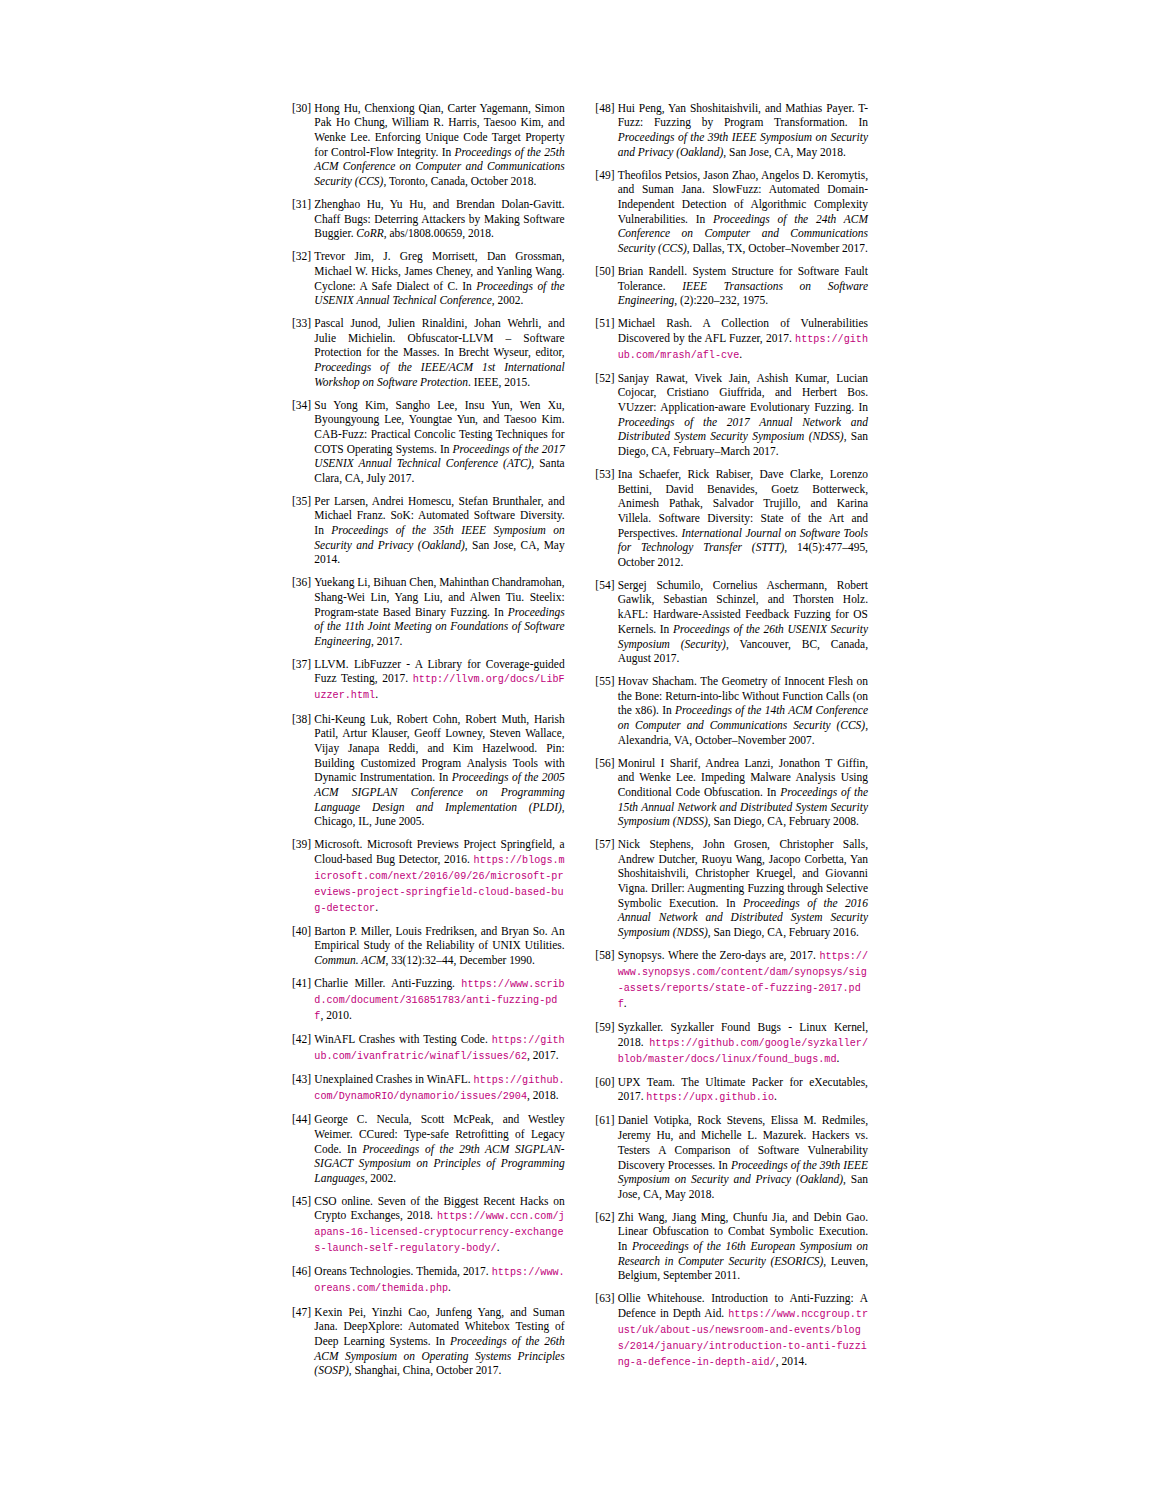[30]
Hong Hu, Chenxiong Qian, Carter Yagemann, Simon Pak Ho Chung, William R. Harris, Taesoo Kim, and Wenke Lee. Enforcing Unique Code Target Property for Control-Flow Integrity. In Proceedings of the 25th ACM Conference on Computer and Communications Security (CCS), Toronto, Canada, October 2018.
[31]
Zhenghao Hu, Yu Hu, and Brendan Dolan-Gavitt. Chaff Bugs: Deterring Attackers by Making Software Buggier. CoRR, abs/1808.00659, 2018.
[32]
Trevor Jim, J. Greg Morrisett, Dan Grossman, Michael W. Hicks, James Cheney, and Yanling Wang. Cyclone: A Safe Dialect of C. In Proceedings of the USENIX Annual Technical Conference, 2002.
[33]
Pascal Junod, Julien Rinaldini, Johan Wehrli, and Julie Michielin. Obfuscator-LLVM – Software Protection for the Masses. In Brecht Wyseur, editor, Proceedings of the IEEE/ACM 1st International Workshop on Software Protection. IEEE, 2015.
[34]
Su Yong Kim, Sangho Lee, Insu Yun, Wen Xu, Byoungyoung Lee, Youngtae Yun, and Taesoo Kim. CAB-Fuzz: Practical Concolic Testing Techniques for COTS Operating Systems. In Proceedings of the 2017 USENIX Annual Technical Conference (ATC), Santa Clara, CA, July 2017.
[35]
Per Larsen, Andrei Homescu, Stefan Brunthaler, and Michael Franz. SoK: Automated Software Diversity. In Proceedings of the 35th IEEE Symposium on Security and Privacy (Oakland), San Jose, CA, May 2014.
[36]
Yuekang Li, Bihuan Chen, Mahinthan Chandramohan, Shang-Wei Lin, Yang Liu, and Alwen Tiu. Steelix: Program-state Based Binary Fuzzing. In Proceedings of the 11th Joint Meeting on Foundations of Software Engineering, 2017.
[37]
LLVM. LibFuzzer - A Library for Coverage-guided Fuzz Testing, 2017. http://llvm.org/docs/LibFuzzer.html.
[38]
Chi-Keung Luk, Robert Cohn, Robert Muth, Harish Patil, Artur Klauser, Geoff Lowney, Steven Wallace, Vijay Janapa Reddi, and Kim Hazelwood. Pin: Building Customized Program Analysis Tools with Dynamic Instrumentation. In Proceedings of the 2005 ACM SIGPLAN Conference on Programming Language Design and Implementation (PLDI), Chicago, IL, June 2005.
[39]
Microsoft. Microsoft Previews Project Springfield, a Cloud-based Bug Detector, 2016. https://blogs.microsoft.com/next/2016/09/26/microsoft-previews-project-springfield-cloud-based-bug-detector.
[40]
Barton P. Miller, Louis Fredriksen, and Bryan So. An Empirical Study of the Reliability of UNIX Utilities. Commun. ACM, 33(12):32–44, December 1990.
[41]
Charlie Miller. Anti-Fuzzing. https://www.scribd.com/document/316851783/anti-fuzzing-pdf, 2010.
[42]
WinAFL Crashes with Testing Code. https://github.com/ivanfratric/winafl/issues/62, 2017.
[43]
Unexplained Crashes in WinAFL. https://github.com/DynamoRIO/dynamorio/issues/2904, 2018.
[44]
George C. Necula, Scott McPeak, and Westley Weimer. CCured: Type-safe Retrofitting of Legacy Code. In Proceedings of the 29th ACM SIGPLAN-SIGACT Symposium on Principles of Programming Languages, 2002.
[45]
CSO online. Seven of the Biggest Recent Hacks on Crypto Exchanges, 2018. https://www.ccn.com/japans-16-licensed-cryptocurrency-exchanges-launch-self-regulatory-body/.
[46]
Oreans Technologies. Themida, 2017. https://www.oreans.com/themida.php.
[47]
Kexin Pei, Yinzhi Cao, Junfeng Yang, and Suman Jana. DeepXplore: Automated Whitebox Testing of Deep Learning Systems. In Proceedings of the 26th ACM Symposium on Operating Systems Principles (SOSP), Shanghai, China, October 2017.
[48]
Hui Peng, Yan Shoshitaishvili, and Mathias Payer. T-Fuzz: Fuzzing by Program Transformation. In Proceedings of the 39th IEEE Symposium on Security and Privacy (Oakland), San Jose, CA, May 2018.
[49]
Theofilos Petsios, Jason Zhao, Angelos D. Keromytis, and Suman Jana. SlowFuzz: Automated Domain-Independent Detection of Algorithmic Complexity Vulnerabilities. In Proceedings of the 24th ACM Conference on Computer and Communications Security (CCS), Dallas, TX, October–November 2017.
[50]
Brian Randell. System Structure for Software Fault Tolerance. IEEE Transactions on Software Engineering, (2):220–232, 1975.
[51]
Michael Rash. A Collection of Vulnerabilities Discovered by the AFL Fuzzer, 2017. https://github.com/mrash/afl-cve.
[52]
Sanjay Rawat, Vivek Jain, Ashish Kumar, Lucian Cojocar, Cristiano Giuffrida, and Herbert Bos. VUzzer: Application-aware Evolutionary Fuzzing. In Proceedings of the 2017 Annual Network and Distributed System Security Symposium (NDSS), San Diego, CA, February–March 2017.
[53]
Ina Schaefer, Rick Rabiser, Dave Clarke, Lorenzo Bettini, David Benavides, Goetz Botterweck, Animesh Pathak, Salvador Trujillo, and Karina Villela. Software Diversity: State of the Art and Perspectives. International Journal on Software Tools for Technology Transfer (STTT), 14(5):477–495, October 2012.
[54]
Sergej Schumilo, Cornelius Aschermann, Robert Gawlik, Sebastian Schinzel, and Thorsten Holz. kAFL: Hardware-Assisted Feedback Fuzzing for OS Kernels. In Proceedings of the 26th USENIX Security Symposium (Security), Vancouver, BC, Canada, August 2017.
[55]
Hovav Shacham. The Geometry of Innocent Flesh on the Bone: Return-into-libc Without Function Calls (on the x86). In Proceedings of the 14th ACM Conference on Computer and Communications Security (CCS), Alexandria, VA, October–November 2007.
[56]
Monirul I Sharif, Andrea Lanzi, Jonathon T Giffin, and Wenke Lee. Impeding Malware Analysis Using Conditional Code Obfuscation. In Proceedings of the 15th Annual Network and Distributed System Security Symposium (NDSS), San Diego, CA, February 2008.
[57]
Nick Stephens, John Grosen, Christopher Salls, Andrew Dutcher, Ruoyu Wang, Jacopo Corbetta, Yan Shoshitaishvili, Christopher Kruegel, and Giovanni Vigna. Driller: Augmenting Fuzzing through Selective Symbolic Execution. In Proceedings of the 2016 Annual Network and Distributed System Security Symposium (NDSS), San Diego, CA, February 2016.
[58]
Synopsys. Where the Zero-days are, 2017. https://www.synopsys.com/content/dam/synopsys/sig-assets/reports/state-of-fuzzing-2017.pdf.
[59]
Syzkaller. Syzkaller Found Bugs - Linux Kernel, 2018. https://github.com/google/syzkaller/blob/master/docs/linux/found_bugs.md.
[60]
UPX Team. The Ultimate Packer for eXecutables, 2017. https://upx.github.io.
[61]
Daniel Votipka, Rock Stevens, Elissa M. Redmiles, Jeremy Hu, and Michelle L. Mazurek. Hackers vs. Testers A Comparison of Software Vulnerability Discovery Processes. In Proceedings of the 39th IEEE Symposium on Security and Privacy (Oakland), San Jose, CA, May 2018.
[62]
Zhi Wang, Jiang Ming, Chunfu Jia, and Debin Gao. Linear Obfuscation to Combat Symbolic Execution. In Proceedings of the 16th European Symposium on Research in Computer Security (ESORICS), Leuven, Belgium, September 2011.
[63]
Ollie Whitehouse. Introduction to Anti-Fuzzing: A Defence in Depth Aid. https://www.nccgroup.trust/uk/about-us/newsroom-and-events/blogs/2014/january/introduction-to-anti-fuzzing-a-defence-in-depth-aid/, 2014.